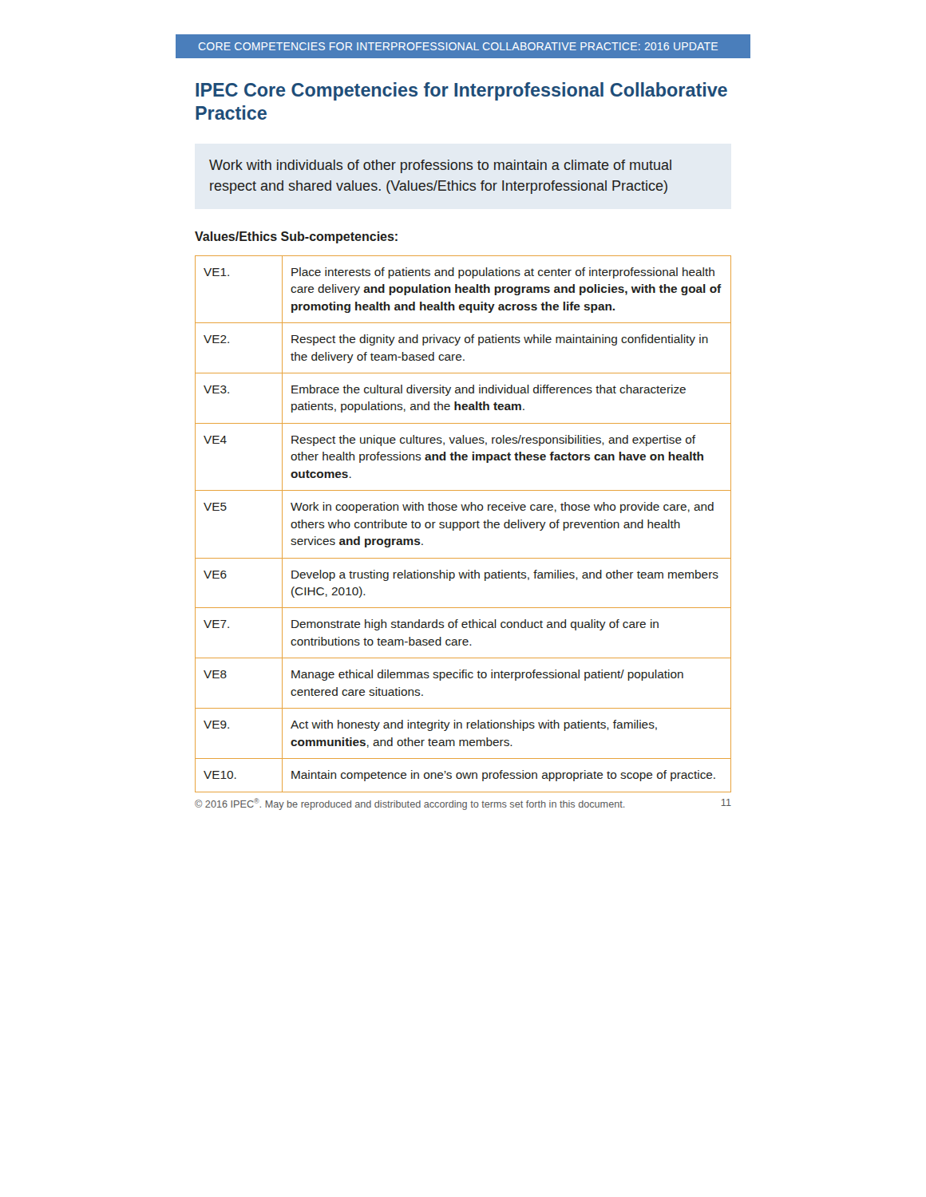CORE COMPETENCIES FOR INTERPROFESSIONAL COLLABORATIVE PRACTICE: 2016 UPDATE
IPEC Core Competencies for Interprofessional Collaborative Practice
Work with individuals of other professions to maintain a climate of mutual respect and shared values. (Values/Ethics for Interprofessional Practice)
Values/Ethics Sub-competencies:
| VE1. | Place interests of patients and populations at center of interprofessional health care delivery and population health programs and policies, with the goal of promoting health and health equity across the life span. |
| VE2. | Respect the dignity and privacy of patients while maintaining confidentiality in the delivery of team-based care. |
| VE3. | Embrace the cultural diversity and individual differences that characterize patients, populations, and the health team . |
| VE4 | Respect the unique cultures, values, roles/responsibilities, and expertise of other health professions and the impact these factors can have on health outcomes . |
| VE5 | Work in cooperation with those who receive care, those who provide care, and others who contribute to or support the delivery of prevention and health services and programs . |
| VE6 | Develop a trusting relationship with patients, families, and other team members (CIHC, 2010). |
| VE7. | Demonstrate high standards of ethical conduct and quality of care in contributions to team-based care. |
| VE8 | Manage ethical dilemmas specific to interprofessional patient/ population centered care situations. |
| VE9. | Act with honesty and integrity in relationships with patients, families, communities , and other team members. |
| VE10. | Maintain competence in one’s own profession appropriate to scope of practice. |
© 2016 IPEC®. May be reproduced and distributed according to terms set forth in this document. 11